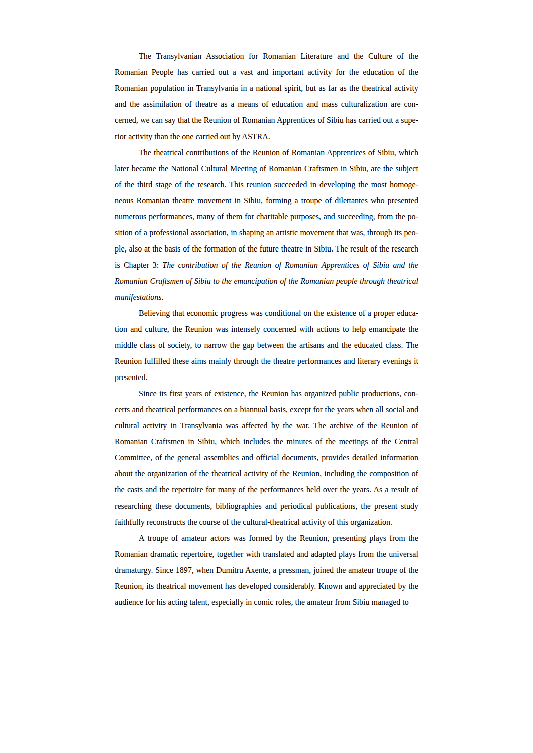The Transylvanian Association for Romanian Literature and the Culture of the Romanian People has carried out a vast and important activity for the education of the Romanian population in Transylvania in a national spirit, but as far as the theatrical activity and the assimilation of theatre as a means of education and mass culturalization are concerned, we can say that the Reunion of Romanian Apprentices of Sibiu has carried out a superior activity than the one carried out by ASTRA.
The theatrical contributions of the Reunion of Romanian Apprentices of Sibiu, which later became the National Cultural Meeting of Romanian Craftsmen in Sibiu, are the subject of the third stage of the research. This reunion succeeded in developing the most homogeneous Romanian theatre movement in Sibiu, forming a troupe of dilettantes who presented numerous performances, many of them for charitable purposes, and succeeding, from the position of a professional association, in shaping an artistic movement that was, through its people, also at the basis of the formation of the future theatre in Sibiu. The result of the research is Chapter 3: The contribution of the Reunion of Romanian Apprentices of Sibiu and the Romanian Craftsmen of Sibiu to the emancipation of the Romanian people through theatrical manifestations.
Believing that economic progress was conditional on the existence of a proper education and culture, the Reunion was intensely concerned with actions to help emancipate the middle class of society, to narrow the gap between the artisans and the educated class. The Reunion fulfilled these aims mainly through the theatre performances and literary evenings it presented.
Since its first years of existence, the Reunion has organized public productions, concerts and theatrical performances on a biannual basis, except for the years when all social and cultural activity in Transylvania was affected by the war. The archive of the Reunion of Romanian Craftsmen in Sibiu, which includes the minutes of the meetings of the Central Committee, of the general assemblies and official documents, provides detailed information about the organization of the theatrical activity of the Reunion, including the composition of the casts and the repertoire for many of the performances held over the years. As a result of researching these documents, bibliographies and periodical publications, the present study faithfully reconstructs the course of the cultural-theatrical activity of this organization.
A troupe of amateur actors was formed by the Reunion, presenting plays from the Romanian dramatic repertoire, together with translated and adapted plays from the universal dramaturgy. Since 1897, when Dumitru Axente, a pressman, joined the amateur troupe of the Reunion, its theatrical movement has developed considerably. Known and appreciated by the audience for his acting talent, especially in comic roles, the amateur from Sibiu managed to